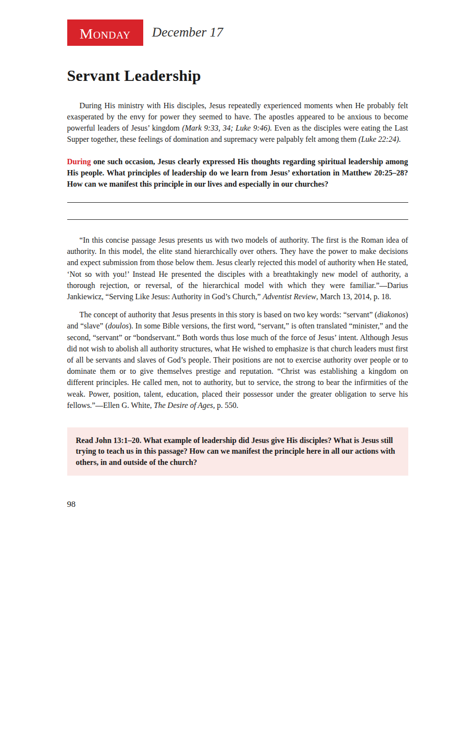Monday
December 17
Servant Leadership
During His ministry with His disciples, Jesus repeatedly experienced moments when He probably felt exasperated by the envy for power they seemed to have. The apostles appeared to be anxious to become powerful leaders of Jesus’ kingdom (Mark 9:33, 34; Luke 9:46). Even as the disciples were eating the Last Supper together, these feelings of domination and supremacy were palpably felt among them (Luke 22:24).
During one such occasion, Jesus clearly expressed His thoughts regarding spiritual leadership among His people. What principles of leadership do we learn from Jesus’ exhortation in Matthew 20:25–28? How can we manifest this principle in our lives and especially in our churches?
“In this concise passage Jesus presents us with two models of authority. The first is the Roman idea of authority. In this model, the elite stand hierarchically over others. They have the power to make decisions and expect submission from those below them. Jesus clearly rejected this model of authority when He stated, ‘Not so with you!’ Instead He presented the disciples with a breathtakingly new model of authority, a thorough rejection, or reversal, of the hierarchical model with which they were familiar.”—Darius Jankiewicz, “Serving Like Jesus: Authority in God’s Church,” Adventist Review, March 13, 2014, p. 18.
The concept of authority that Jesus presents in this story is based on two key words: “servant” (diakonos) and “slave” (doulos). In some Bible versions, the first word, “servant,” is often translated “minister,” and the second, “servant” or “bondservant.” Both words thus lose much of the force of Jesus’ intent. Although Jesus did not wish to abolish all authority structures, what He wished to emphasize is that church leaders must first of all be servants and slaves of God’s people. Their positions are not to exercise authority over people or to dominate them or to give themselves prestige and reputation. “Christ was establishing a kingdom on different principles. He called men, not to authority, but to service, the strong to bear the infirmities of the weak. Power, position, talent, education, placed their possessor under the greater obligation to serve his fellows.”—Ellen G. White, The Desire of Ages, p. 550.
Read John 13:1–20. What example of leadership did Jesus give His disciples? What is Jesus still trying to teach us in this passage? How can we manifest the principle here in all our actions with others, in and outside of the church?
98